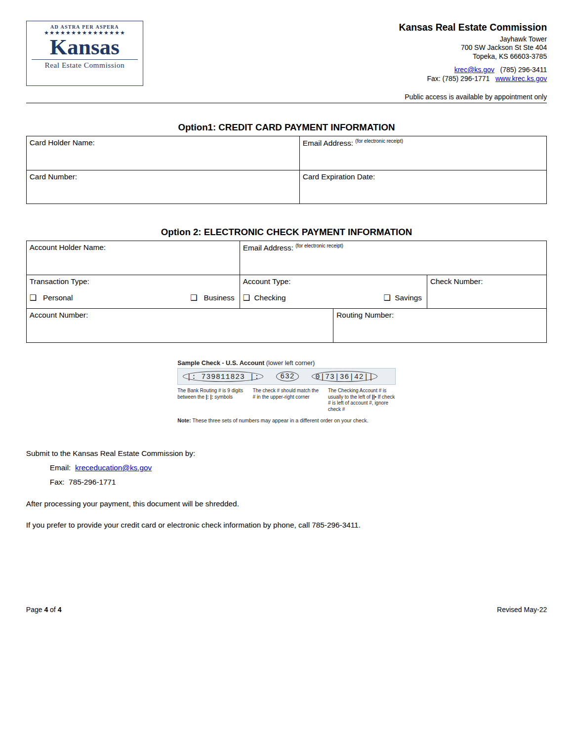AD ASTRA PER ASPERA
★★★★★★★★★★★★★★★
Kansas
Real Estate Commission
Kansas Real Estate Commission
Jayhawk Tower
700 SW Jackson St Ste 404
Topeka, KS 66603-3785
krec@ks.gov (785) 296-3411
Fax: (785) 296-1771 www.krec.ks.gov
Public access is available by appointment only
Option1: CREDIT CARD PAYMENT INFORMATION
| Card Holder Name: | Email Address: (for electronic receipt) |
| Card Number: | Card Expiration Date: |
Option 2: ELECTRONIC CHECK PAYMENT INFORMATION
| Account Holder Name: | Email Address: (for electronic receipt) |
| Transaction Type: ❑ Personal ❑ Business | Account Type: ❑ Checking ❑ Savings | Check Number: |
| Account Number: | Routing Number: |
Sample Check - U.S. Account (lower left corner)
∣: 739811823 ∣: 632 0∣73∣36∣42∣∣
The Bank Routing # is 9 digits between the |: |: symbols
The check # should match the # in the upper-right corner
The Checking Account # is usually to the left of ||• If check # is left of account #, ignore check #
Note: These three sets of numbers may appear in a different order on your check.
Submit to the Kansas Real Estate Commission by:
Email: kreceducation@ks.gov
Fax: 785-296-1771
After processing your payment, this document will be shredded.
If you prefer to provide your credit card or electronic check information by phone, call 785-296-3411.
Page 4 of 4
Revised May-22